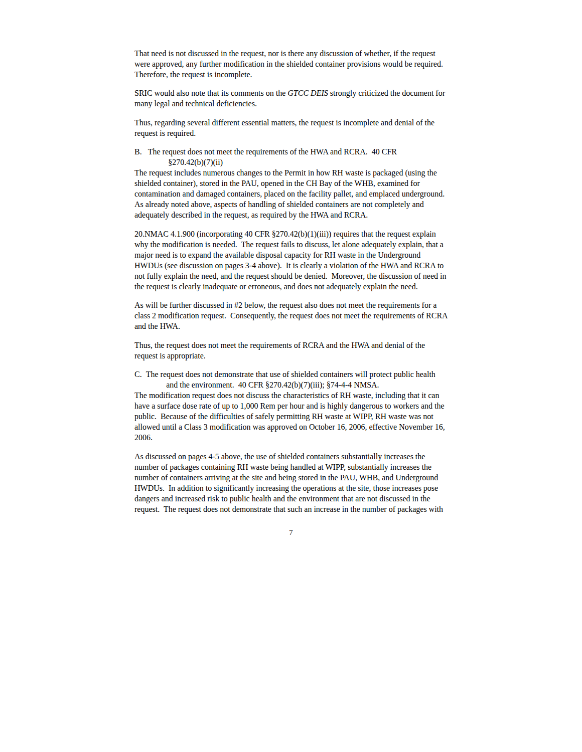That need is not discussed in the request, nor is there any discussion of whether, if the request were approved, any further modification in the shielded container provisions would be required. Therefore, the request is incomplete.
SRIC would also note that its comments on the GTCC DEIS strongly criticized the document for many legal and technical deficiencies.
Thus, regarding several different essential matters, the request is incomplete and denial of the request is required.
B. The request does not meet the requirements of the HWA and RCRA. 40 CFR
§270.42(b)(7)(ii)
The request includes numerous changes to the Permit in how RH waste is packaged (using the shielded container), stored in the PAU, opened in the CH Bay of the WHB, examined for contamination and damaged containers, placed on the facility pallet, and emplaced underground. As already noted above, aspects of handling of shielded containers are not completely and adequately described in the request, as required by the HWA and RCRA.
20.NMAC 4.1.900 (incorporating 40 CFR §270.42(b)(1)(iii)) requires that the request explain why the modification is needed. The request fails to discuss, let alone adequately explain, that a major need is to expand the available disposal capacity for RH waste in the Underground HWDUs (see discussion on pages 3-4 above). It is clearly a violation of the HWA and RCRA to not fully explain the need, and the request should be denied. Moreover, the discussion of need in the request is clearly inadequate or erroneous, and does not adequately explain the need.
As will be further discussed in #2 below, the request also does not meet the requirements for a class 2 modification request. Consequently, the request does not meet the requirements of RCRA and the HWA.
Thus, the request does not meet the requirements of RCRA and the HWA and denial of the request is appropriate.
C. The request does not demonstrate that use of shielded containers will protect public health
and the environment. 40 CFR §270.42(b)(7)(iii); §74-4-4 NMSA.
The modification request does not discuss the characteristics of RH waste, including that it can have a surface dose rate of up to 1,000 Rem per hour and is highly dangerous to workers and the public. Because of the difficulties of safely permitting RH waste at WIPP, RH waste was not allowed until a Class 3 modification was approved on October 16, 2006, effective November 16, 2006.
As discussed on pages 4-5 above, the use of shielded containers substantially increases the number of packages containing RH waste being handled at WIPP, substantially increases the number of containers arriving at the site and being stored in the PAU, WHB, and Underground HWDUs. In addition to significantly increasing the operations at the site, those increases pose dangers and increased risk to public health and the environment that are not discussed in the request. The request does not demonstrate that such an increase in the number of packages with
7